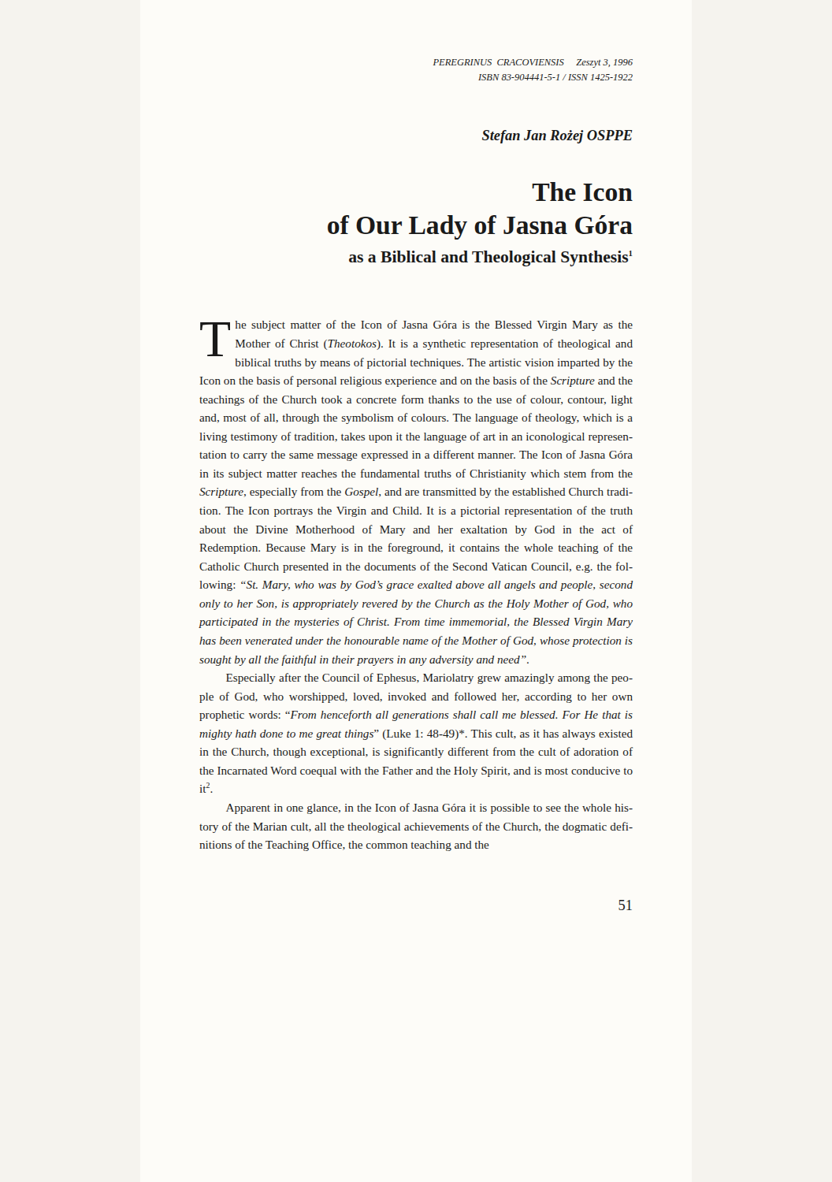PEREGRINUS CRACOVIENSIS Zeszyt 3, 1996
ISBN 83-904441-5-1 / ISSN 1425-1922
Stefan Jan Rożej OSPPE
The Icon
of Our Lady of Jasna Góra as a Biblical and Theological Synthesis1
The subject matter of the Icon of Jasna Góra is the Blessed Virgin Mary as the Mother of Christ (Theotokos). It is a synthetic representation of theological and biblical truths by means of pictorial techniques. The artistic vision imparted by the Icon on the basis of personal religious experience and on the basis of the Scripture and the teachings of the Church took a concrete form thanks to the use of colour, contour, light and, most of all, through the symbolism of colours. The language of theology, which is a living testimony of tradition, takes upon it the language of art in an iconological representation to carry the same message expressed in a different manner. The Icon of Jasna Góra in its subject matter reaches the fundamental truths of Christianity which stem from the Scripture, especially from the Gospel, and are transmitted by the established Church tradition. The Icon portrays the Virgin and Child. It is a pictorial representation of the truth about the Divine Motherhood of Mary and her exaltation by God in the act of Redemption. Because Mary is in the foreground, it contains the whole teaching of the Catholic Church presented in the documents of the Second Vatican Council, e.g. the following: “St. Mary, who was by God’s grace exalted above all angels and people, second only to her Son, is appropriately revered by the Church as the Holy Mother of God, who participated in the mysteries of Christ. From time immemorial, the Blessed Virgin Mary has been venerated under the honourable name of the Mother of God, whose protection is sought by all the faithful in their prayers in any adversity and need”.
Especially after the Council of Ephesus, Mariolatry grew amazingly among the people of God, who worshipped, loved, invoked and followed her, according to her own prophetic words: “From henceforth all generations shall call me blessed. For He that is mighty hath done to me great things” (Luke 1: 48-49)*. This cult, as it has always existed in the Church, though exceptional, is significantly different from the cult of adoration of the Incarnated Word coequal with the Father and the Holy Spirit, and is most conducive to it2.
Apparent in one glance, in the Icon of Jasna Góra it is possible to see the whole history of the Marian cult, all the theological achievements of the Church, the dogmatic definitions of the Teaching Office, the common teaching and the
51